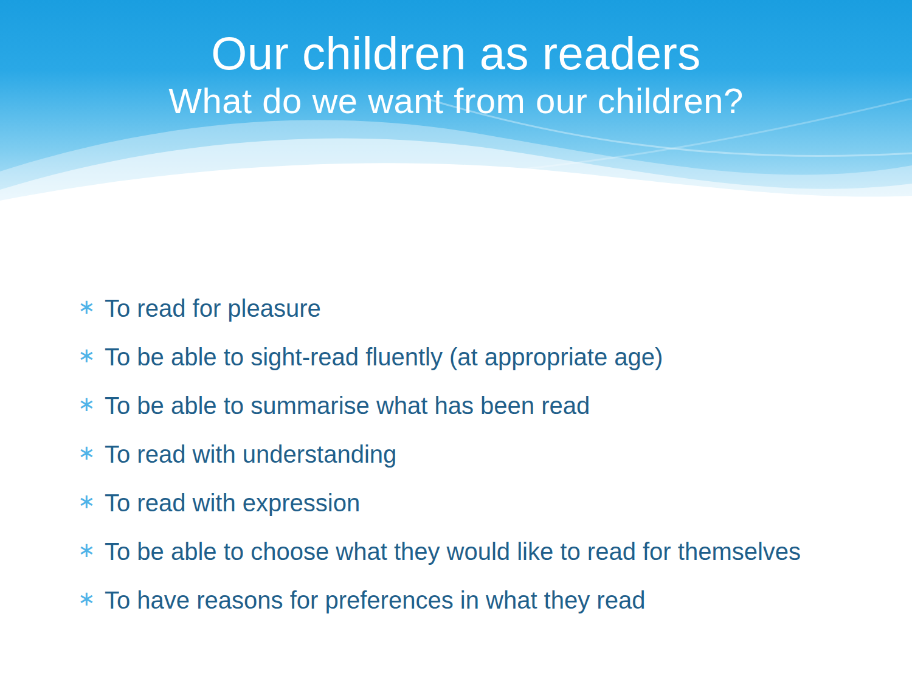Our children as readers
What do we want from our children?
To read for pleasure
To be able to sight-read fluently (at appropriate age)
To be able to summarise what has been read
To read with understanding
To read with expression
To be able to choose what they would like to read for themselves
To have reasons for preferences in what they read